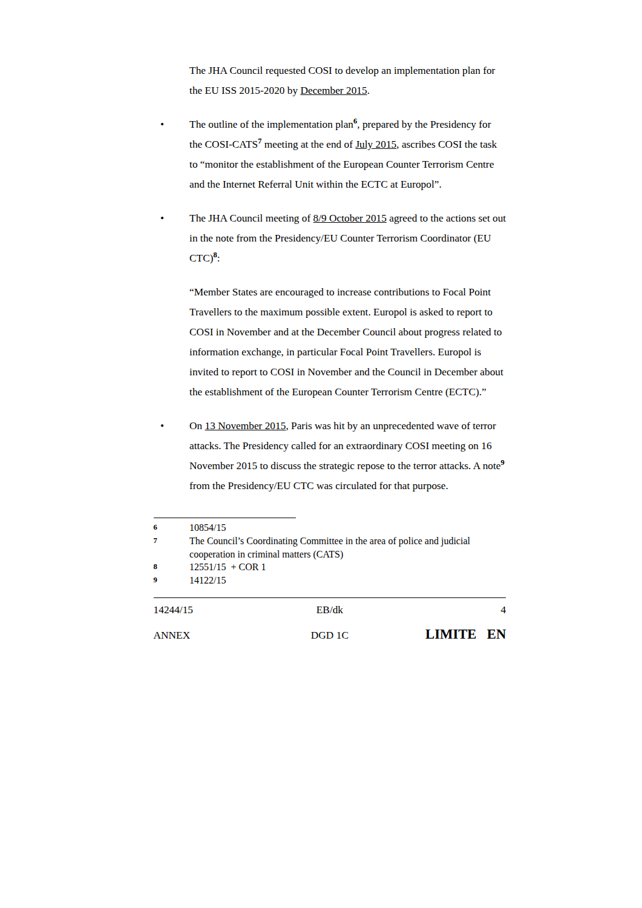The JHA Council requested COSI to develop an implementation plan for the EU ISS 2015-2020 by December 2015.
The outline of the implementation plan6, prepared by the Presidency for the COSI-CATS7 meeting at the end of July 2015, ascribes COSI the task to “monitor the establishment of the European Counter Terrorism Centre and the Internet Referral Unit within the ECTC at Europol”.
The JHA Council meeting of 8/9 October 2015 agreed to the actions set out in the note from the Presidency/EU Counter Terrorism Coordinator (EU CTC)8:
“Member States are encouraged to increase contributions to Focal Point Travellers to the maximum possible extent. Europol is asked to report to COSI in November and at the December Council about progress related to information exchange, in particular Focal Point Travellers. Europol is invited to report to COSI in November and the Council in December about the establishment of the European Counter Terrorism Centre (ECTC).”
On 13 November 2015, Paris was hit by an unprecedented wave of terror attacks. The Presidency called for an extraordinary COSI meeting on 16 November 2015 to discuss the strategic repose to the terror attacks. A note9 from the Presidency/EU CTC was circulated for that purpose.
6
10854/15
7
The Council’s Coordinating Committee in the area of police and judicial cooperation in criminal matters (CATS)
8
12551/15 + COR 1
9
14122/15
14244/15
EB/dk
4
ANNEX
DGD 1C
LIMITE EN